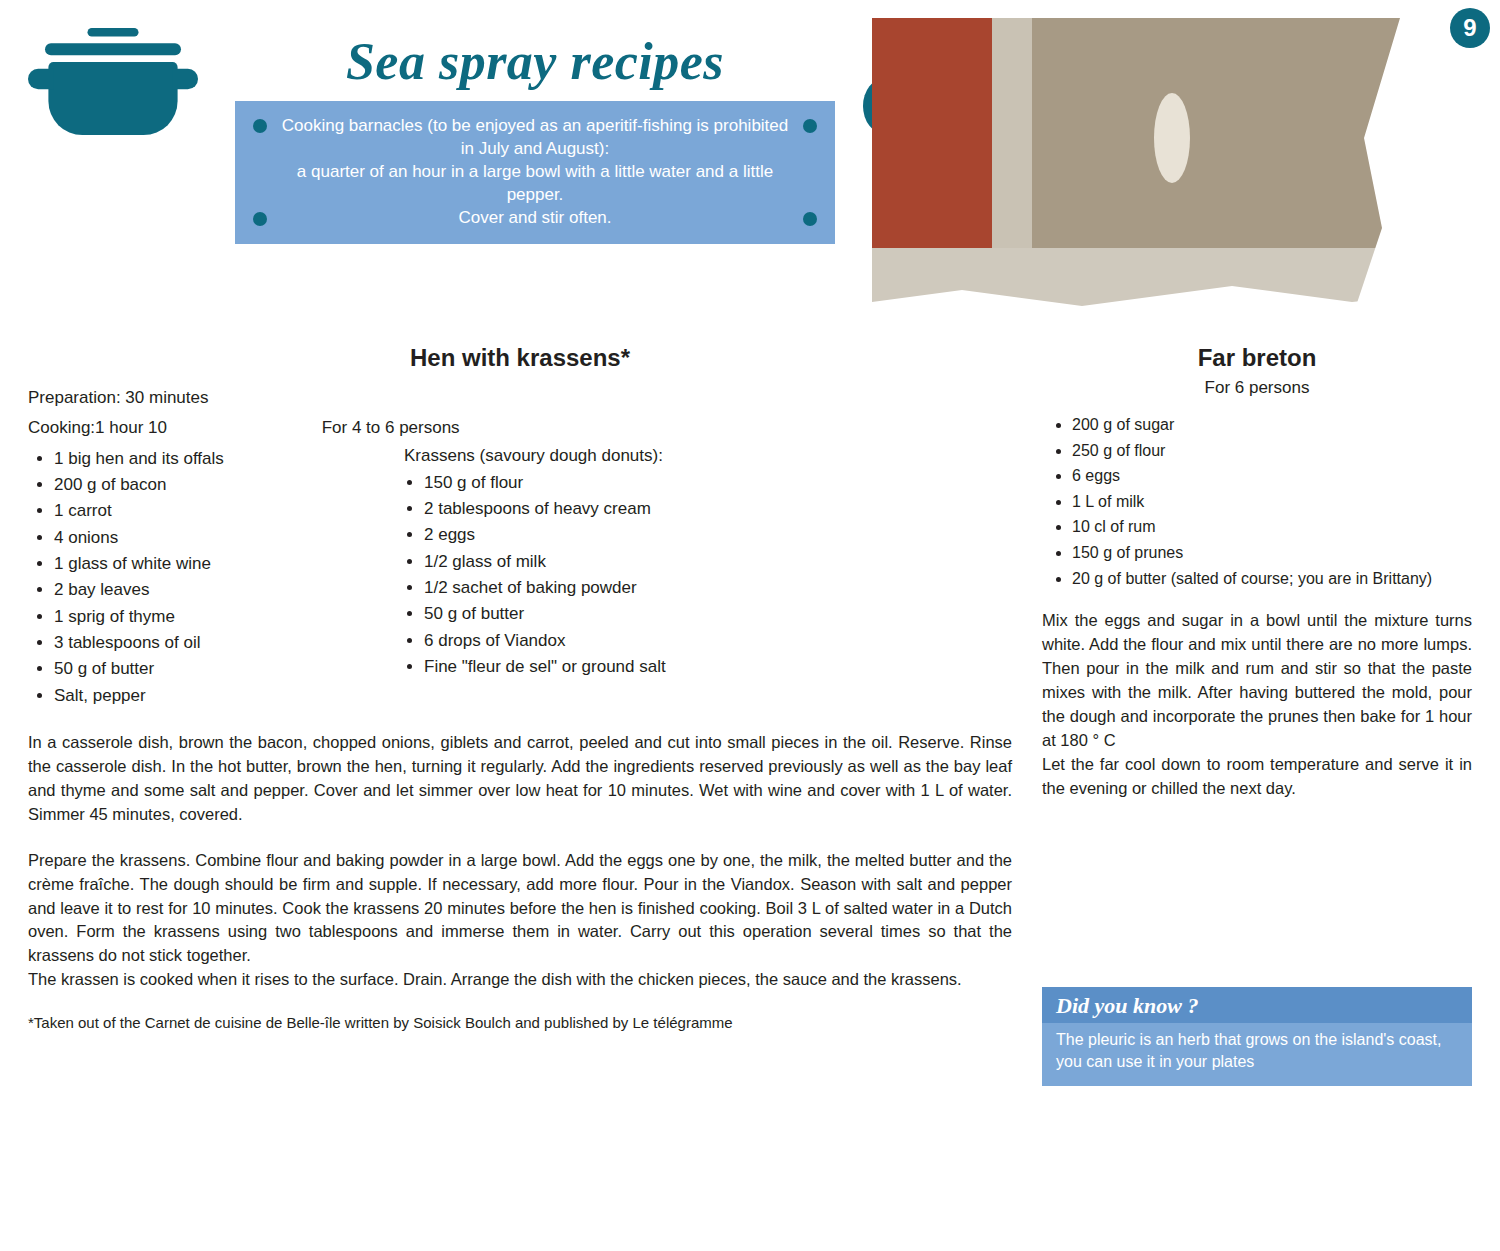9
Sea spray recipes
Cooking barnacles (to be enjoyed as an aperitif-fishing is prohibited in July and August):
a quarter of an hour in a large bowl with a little water and a little pepper.
Cover and stir often.
Hen with krassens*
Preparation: 30 minutes
Cooking:1 hour 10 For 4 to 6 persons
1 big hen and its offals
200 g of bacon
1 carrot
4 onions
1 glass of white wine
2 bay leaves
1 sprig of thyme
3 tablespoons of oil
50 g of butter
Salt, pepper
Krassens (savoury dough donuts):
150 g of flour
2 tablespoons of heavy cream
2 eggs
1/2 glass of milk
1/2 sachet of baking powder
50 g of butter
6 drops of Viandox
Fine "fleur de sel" or ground salt
In a casserole dish, brown the bacon, chopped onions, giblets and carrot, peeled and cut into small pieces in the oil. Reserve. Rinse the casserole dish. In the hot butter, brown the hen, turning it regularly. Add the ingredients reserved previously as well as the bay leaf and thyme and some salt and pepper. Cover and let simmer over low heat for 10 minutes. Wet with wine and cover with 1 L of water. Simmer 45 minutes, covered.
Prepare the krassens. Combine flour and baking powder in a large bowl. Add the eggs one by one, the milk, the melted butter and the crème fraîche. The dough should be firm and supple. If necessary, add more flour. Pour in the Viandox. Season with salt and pepper and leave it to rest for 10 minutes. Cook the krassens 20 minutes before the hen is finished cooking. Boil 3 L of salted water in a Dutch oven. Form the krassens using two tablespoons and immerse them in water. Carry out this operation several times so that the krassens do not stick together.
The krassen is cooked when it rises to the surface. Drain. Arrange the dish with the chicken pieces, the sauce and the krassens.
*Taken out of the Carnet de cuisine de Belle-île written by Soisick Boulch and published by Le télégramme
Far breton
For 6 persons
200 g of sugar
250 g of flour
6 eggs
1 L of milk
10 cl of rum
150 g of prunes
20 g of butter (salted of course; you are in Brittany)
Mix the eggs and sugar in a bowl until the mixture turns white. Add the flour and mix until there are no more lumps. Then pour in the milk and rum and stir so that the paste mixes with the milk. After having buttered the mold, pour the dough and incorporate the prunes then bake for 1 hour at 180 ° C
Let the far cool down to room temperature and serve it in the evening or chilled the next day.
Did you know ?
The pleuric is an herb that grows on the island's coast, you can use it in your plates